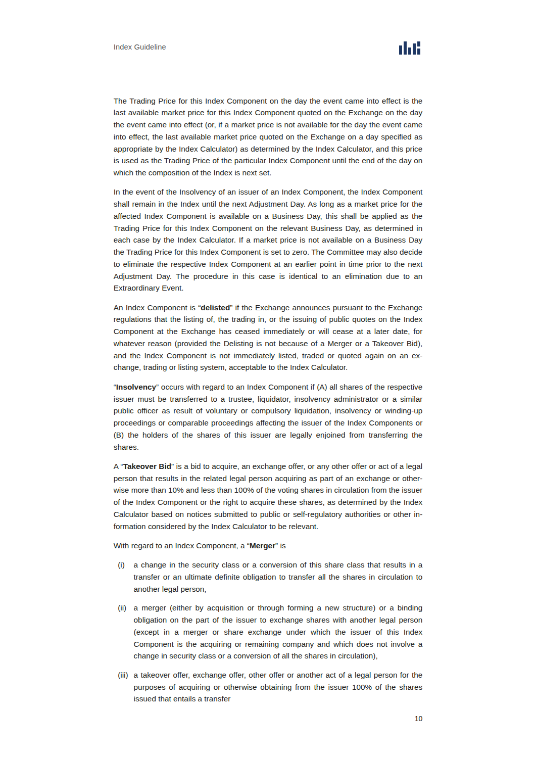Index Guideline
The Trading Price for this Index Component on the day the event came into effect is the last available market price for this Index Component quoted on the Exchange on the day the event came into effect (or, if a market price is not available for the day the event came into effect, the last available market price quoted on the Exchange on a day specified as appropriate by the Index Calculator) as determined by the Index Calculator, and this price is used as the Trading Price of the particular Index Component until the end of the day on which the composition of the Index is next set.
In the event of the Insolvency of an issuer of an Index Component, the Index Component shall remain in the Index until the next Adjustment Day. As long as a market price for the affected Index Component is available on a Business Day, this shall be applied as the Trading Price for this Index Component on the relevant Business Day, as determined in each case by the Index Calculator. If a market price is not available on a Business Day the Trading Price for this Index Component is set to zero. The Committee may also decide to eliminate the respective Index Component at an earlier point in time prior to the next Adjustment Day. The procedure in this case is identical to an elimination due to an Extraordinary Event.
An Index Component is “delisted” if the Exchange announces pursuant to the Exchange regulations that the listing of, the trading in, or the issuing of public quotes on the Index Component at the Exchange has ceased immediately or will cease at a later date, for whatever reason (provided the Delisting is not because of a Merger or a Takeover Bid), and the Index Component is not immediately listed, traded or quoted again on an exchange, trading or listing system, acceptable to the Index Calculator.
“Insolvency” occurs with regard to an Index Component if (A) all shares of the respective issuer must be transferred to a trustee, liquidator, insolvency administrator or a similar public officer as result of voluntary or compulsory liquidation, insolvency or winding-up proceedings or comparable proceedings affecting the issuer of the Index Components or (B) the holders of the shares of this issuer are legally enjoined from transferring the shares.
A “Takeover Bid” is a bid to acquire, an exchange offer, or any other offer or act of a legal person that results in the related legal person acquiring as part of an exchange or otherwise more than 10% and less than 100% of the voting shares in circulation from the issuer of the Index Component or the right to acquire these shares, as determined by the Index Calculator based on notices submitted to public or self-regulatory authorities or other information considered by the Index Calculator to be relevant.
With regard to an Index Component, a “Merger” is
a change in the security class or a conversion of this share class that results in a transfer or an ultimate definite obligation to transfer all the shares in circulation to another legal person,
a merger (either by acquisition or through forming a new structure) or a binding obligation on the part of the issuer to exchange shares with another legal person (except in a merger or share exchange under which the issuer of this Index Component is the acquiring or remaining company and which does not involve a change in security class or a conversion of all the shares in circulation),
a takeover offer, exchange offer, other offer or another act of a legal person for the purposes of acquiring or otherwise obtaining from the issuer 100% of the shares issued that entails a transfer
10